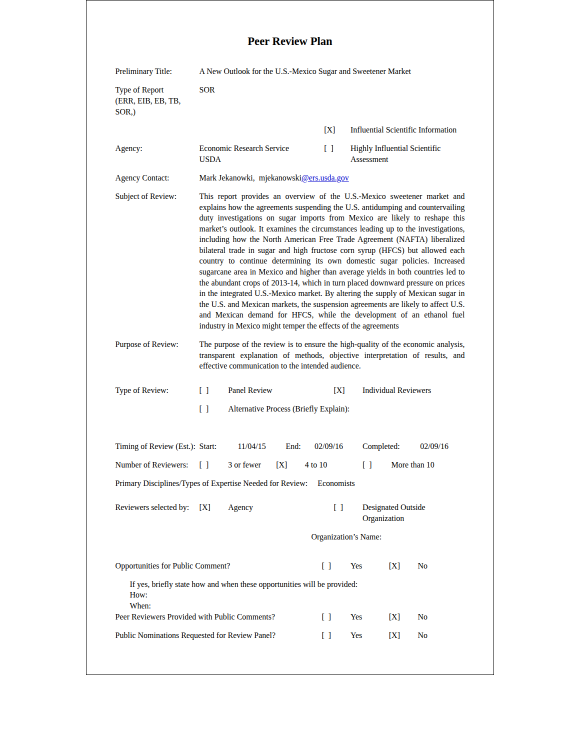Peer Review Plan
| Preliminary Title: | A New Outlook for the U.S.-Mexico Sugar and Sweetener Market |
| Type of Report (ERR, EIB, EB, TB, SOR,) | SOR |
| | | [X] | Influential Scientific Information |
| Agency: | Economic Research Service USDA | [ ] | Highly Influential Scientific Assessment |
| Agency Contact: | Mark Jekanowki, mjekanowski @ers.usda.gov |
| Subject of Review: | This report provides an overview of the U.S.-Mexico sweetener market and explains how the agreements suspending the U.S. antidumping and countervailing duty investigations on sugar imports from Mexico are likely to reshape this market’s outlook. It examines the circumstances leading up to the investigations, including how the North American Free Trade Agreement (NAFTA) liberalized bilateral trade in sugar and high fructose corn syrup (HFCS) but allowed each country to continue determining its own domestic sugar policies. Increased sugarcane area in Mexico and higher than average yields in both countries led to the abundant crops of 2013-14, which in turn placed downward pressure on prices in the integrated U.S.-Mexico market. By altering the supply of Mexican sugar in the U.S. and Mexican markets, the suspension agreements are likely to affect U.S. and Mexican demand for HFCS, while the development of an ethanol fuel industry in Mexico might temper the effects of the agreements |
| Purpose of Review: | The purpose of the review is to ensure the high-quality of the economic analysis, transparent explanation of methods, objective interpretation of results, and effective communication to the intended audience. |
| Type of Review: | [ ] | Panel Review | [X] | Individual Reviewers |
| | [ ] | Alternative Process (Briefly Explain): |
| Timing of Review (Est.): | Start: | 11/04/15 | End: | 02/09/16 | Completed: | 02/09/16 |
| Number of Reviewers: | [ ] | 3 or fewer | [X] | 4 to 10 | [ ] | More than 10 |
| Primary Disciplines/Types of Expertise Needed for Review: Economists |
| Reviewers selected by: | [X] | Agency | [ ] | Designated Outside Organization |
| | | Organization’s Name: |
| Opportunities for Public Comment? | [ ] | Yes | [X] | No |
| If yes, briefly state how and when these opportunities will be provided: How: When: |
| Peer Reviewers Provided with Public Comments? | [ ] | Yes | [X] | No |
| Public Nominations Requested for Review Panel? | [ ] | Yes | [X] | No |